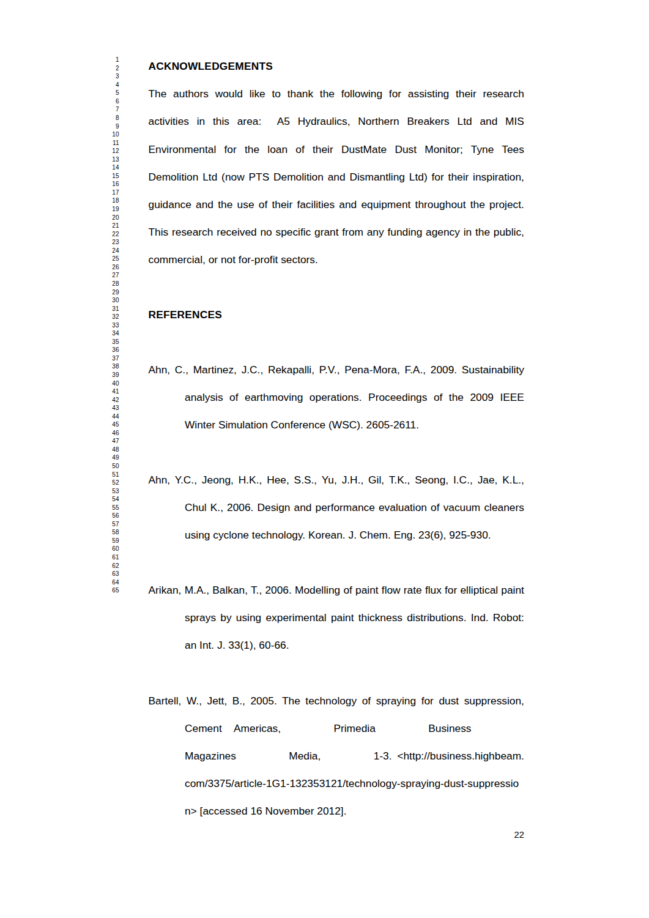1234567891011121314151617181920212223242526272829303132333435363738394041424344454647484950515253545556575859606162636465
ACKNOWLEDGEMENTS
The authors would like to thank the following for assisting their research activities in this area: A5 Hydraulics, Northern Breakers Ltd and MIS Environmental for the loan of their DustMate Dust Monitor; Tyne Tees Demolition Ltd (now PTS Demolition and Dismantling Ltd) for their inspiration, guidance and the use of their facilities and equipment throughout the project. This research received no specific grant from any funding agency in the public, commercial, or not for-profit sectors.
REFERENCES
Ahn, C., Martinez, J.C., Rekapalli, P.V., Pena-Mora, F.A., 2009. Sustainability analysis of earthmoving operations. Proceedings of the 2009 IEEE Winter Simulation Conference (WSC). 2605-2611.
Ahn, Y.C., Jeong, H.K., Hee, S.S., Yu, J.H., Gil, T.K., Seong, I.C., Jae, K.L., Chul K., 2006. Design and performance evaluation of vacuum cleaners using cyclone technology. Korean. J. Chem. Eng. 23(6), 925-930.
Arikan, M.A., Balkan, T., 2006. Modelling of paint flow rate flux for elliptical paint sprays by using experimental paint thickness distributions. Ind. Robot: an Int. J. 33(1), 60-66.
Bartell, W., Jett, B., 2005. The technology of spraying for dust suppression, Cement Americas, Primedia Business Magazines Media, 1-3. <http://business.highbeam.com/3375/article-1G1-132353121/technology-spraying-dust-suppression> [accessed 16 November 2012].
22